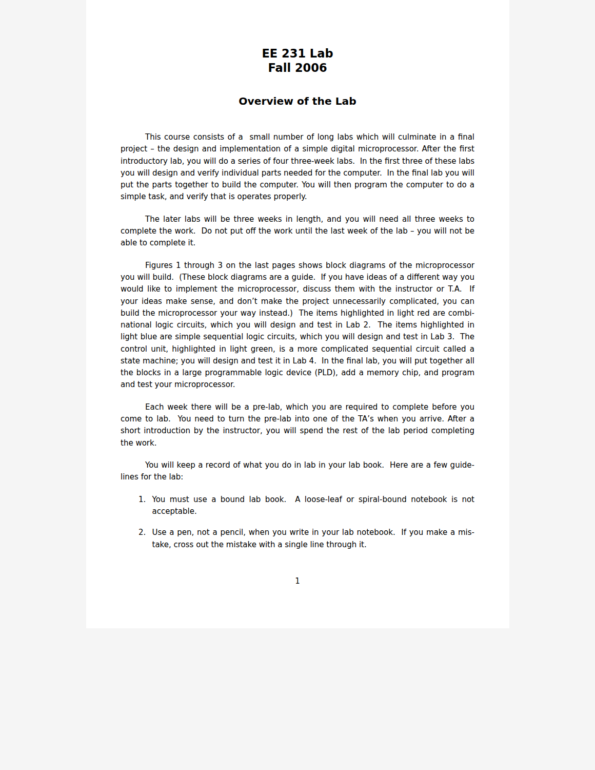EE 231 Lab
Fall 2006
Overview of the Lab
This course consists of a small number of long labs which will culminate in a final project – the design and implementation of a simple digital microprocessor. After the first introductory lab, you will do a series of four three-week labs. In the first three of these labs you will design and verify individual parts needed for the computer. In the final lab you will put the parts together to build the computer. You will then program the computer to do a simple task, and verify that is operates properly.
The later labs will be three weeks in length, and you will need all three weeks to complete the work. Do not put off the work until the last week of the lab – you will not be able to complete it.
Figures 1 through 3 on the last pages shows block diagrams of the microprocessor you will build. (These block diagrams are a guide. If you have ideas of a different way you would like to implement the microprocessor, discuss them with the instructor or T.A. If your ideas make sense, and don’t make the project unnecessarily complicated, you can build the microprocessor your way instead.) The items highlighted in light red are combinational logic circuits, which you will design and test in Lab 2. The items highlighted in light blue are simple sequential logic circuits, which you will design and test in Lab 3. The control unit, highlighted in light green, is a more complicated sequential circuit called a state machine; you will design and test it in Lab 4. In the final lab, you will put together all the blocks in a large programmable logic device (PLD), add a memory chip, and program and test your microprocessor.
Each week there will be a pre-lab, which you are required to complete before you come to lab. You need to turn the pre-lab into one of the TA’s when you arrive. After a short introduction by the instructor, you will spend the rest of the lab period completing the work.
You will keep a record of what you do in lab in your lab book. Here are a few guidelines for the lab:
You must use a bound lab book. A loose-leaf or spiral-bound notebook is not acceptable.
Use a pen, not a pencil, when you write in your lab notebook. If you make a mistake, cross out the mistake with a single line through it.
1